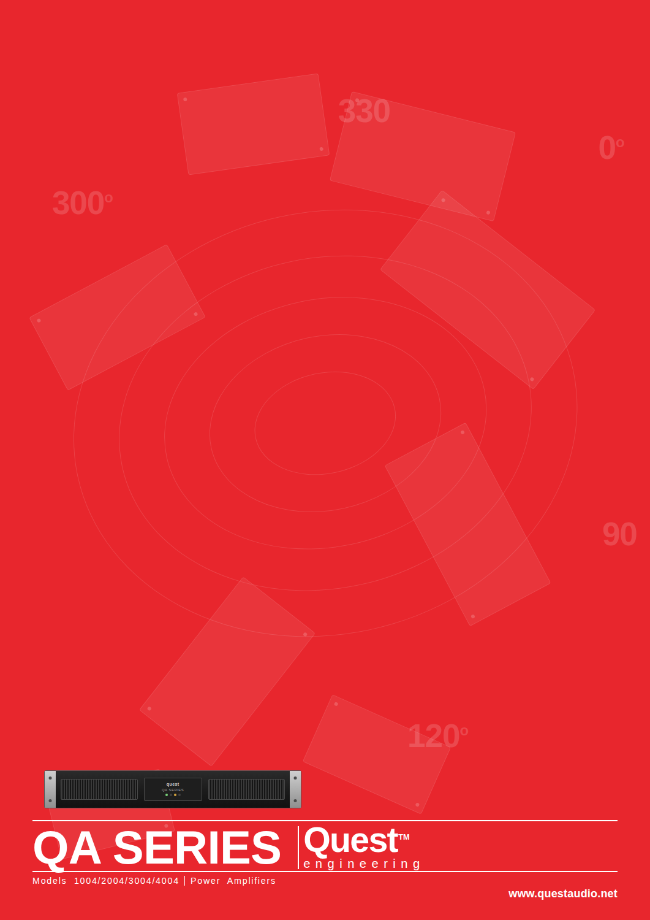0o 330 90 120o 150o 300o
Quest QA SERIES
QA SERIES
QuestTM engineering
Models 1004/2004/3004/4004 Power Amplifiers
www.questaudio.net